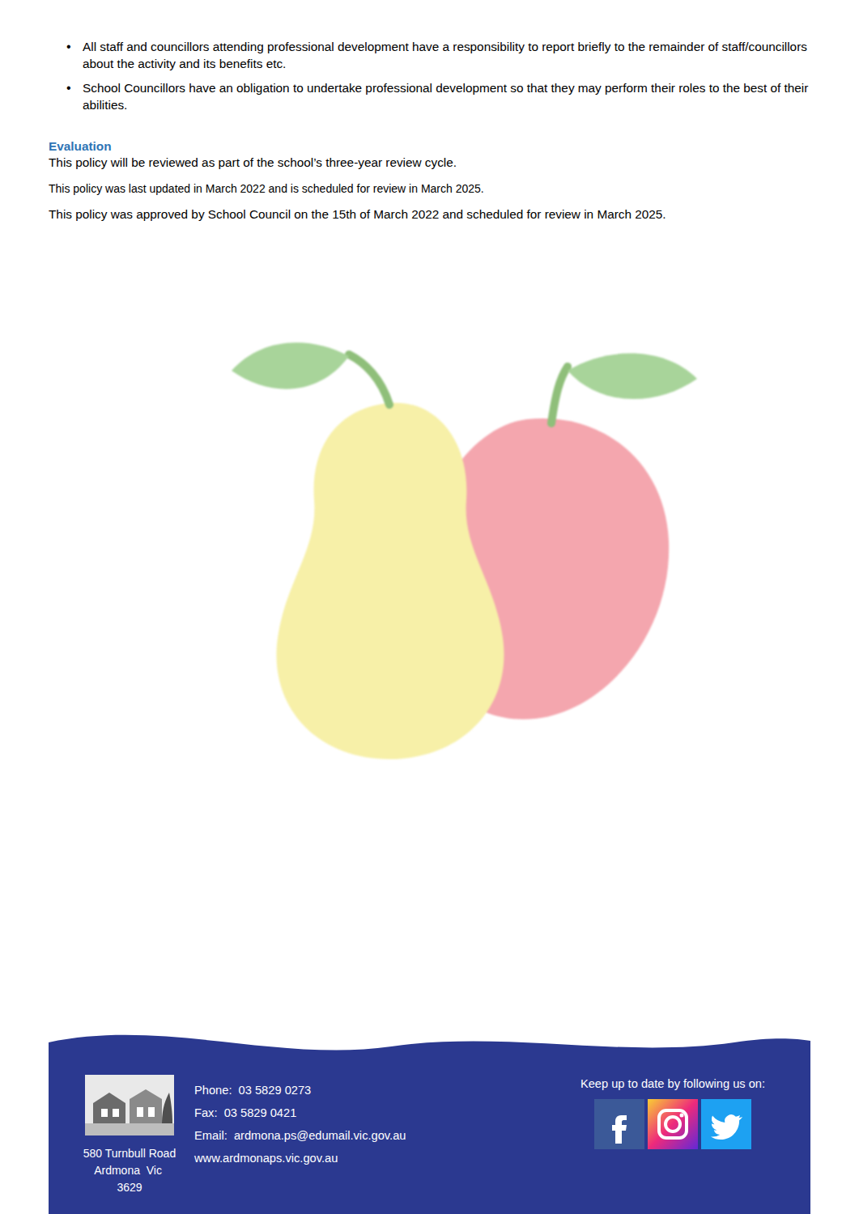All staff and councillors attending professional development have a responsibility to report briefly to the remainder of staff/councillors about the activity and its benefits etc.
School Councillors have an obligation to undertake professional development so that they may perform their roles to the best of their abilities.
Evaluation
This policy will be reviewed as part of the school’s three-year review cycle.
This policy was last updated in March 2022 and is scheduled for review in March 2025.
This policy was approved by School Council on the 15th of March 2022 and scheduled for review in March 2025.
580 Turnbull Road
Ardmona Vic 3629
Phone: 03 5829 0273
Fax: 03 5829 0421
Email: ardmona.ps@edumail.vic.gov.au
www.ardmonaps.vic.gov.au
Keep up to date by following us on: